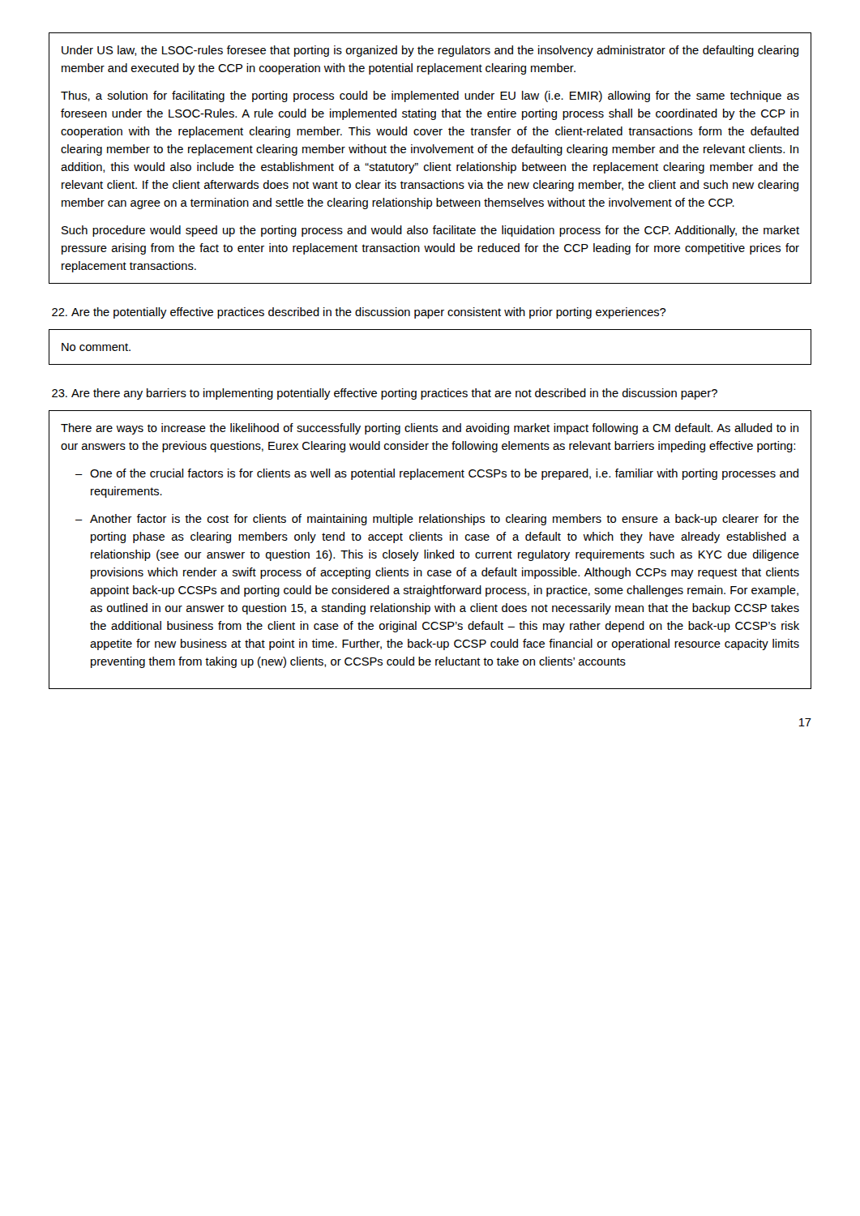Under US law, the LSOC-rules foresee that porting is organized by the regulators and the insolvency administrator of the defaulting clearing member and executed by the CCP in cooperation with the potential replacement clearing member.
Thus, a solution for facilitating the porting process could be implemented under EU law (i.e. EMIR) allowing for the same technique as foreseen under the LSOC-Rules. A rule could be implemented stating that the entire porting process shall be coordinated by the CCP in cooperation with the replacement clearing member. This would cover the transfer of the client-related transactions form the defaulted clearing member to the replacement clearing member without the involvement of the defaulting clearing member and the relevant clients. In addition, this would also include the establishment of a “statutory” client relationship between the replacement clearing member and the relevant client. If the client afterwards does not want to clear its transactions via the new clearing member, the client and such new clearing member can agree on a termination and settle the clearing relationship between themselves without the involvement of the CCP.
Such procedure would speed up the porting process and would also facilitate the liquidation process for the CCP. Additionally, the market pressure arising from the fact to enter into replacement transaction would be reduced for the CCP leading for more competitive prices for replacement transactions.
Are the potentially effective practices described in the discussion paper consistent with prior porting experiences?
No comment.
Are there any barriers to implementing potentially effective porting practices that are not described in the discussion paper?
There are ways to increase the likelihood of successfully porting clients and avoiding market impact following a CM default. As alluded to in our answers to the previous questions, Eurex Clearing would consider the following elements as relevant barriers impeding effective porting:
One of the crucial factors is for clients as well as potential replacement CCSPs to be prepared, i.e. familiar with porting processes and requirements.
Another factor is the cost for clients of maintaining multiple relationships to clearing members to ensure a back-up clearer for the porting phase as clearing members only tend to accept clients in case of a default to which they have already established a relationship (see our answer to question 16). This is closely linked to current regulatory requirements such as KYC due diligence provisions which render a swift process of accepting clients in case of a default impossible. Although CCPs may request that clients appoint back-up CCSPs and porting could be considered a straightforward process, in practice, some challenges remain. For example, as outlined in our answer to question 15, a standing relationship with a client does not necessarily mean that the backup CCSP takes the additional business from the client in case of the original CCSP’s default – this may rather depend on the back-up CCSP’s risk appetite for new business at that point in time. Further, the back-up CCSP could face financial or operational resource capacity limits preventing them from taking up (new) clients, or CCSPs could be reluctant to take on clients’ accounts
17